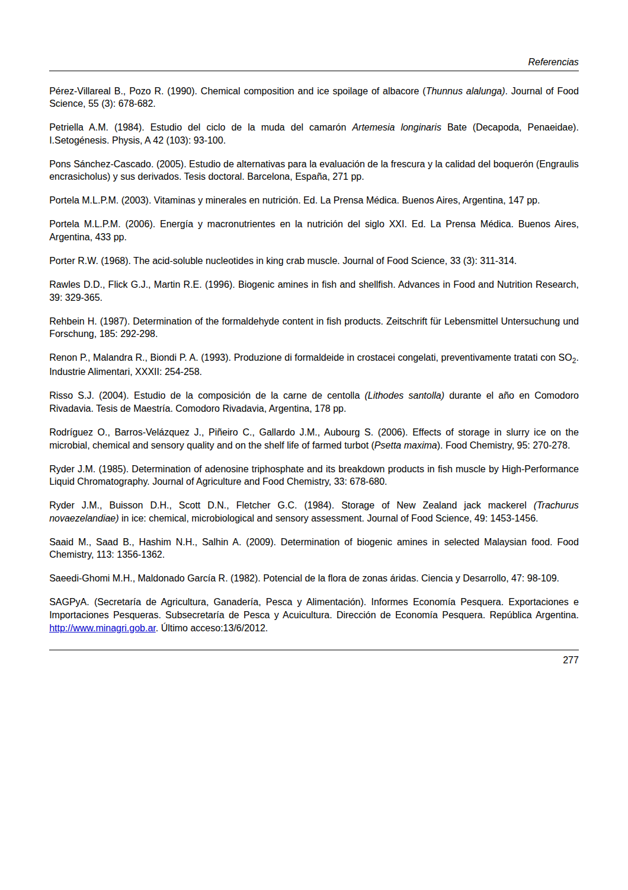Referencias
Pérez-Villareal B., Pozo R. (1990). Chemical composition and ice spoilage of albacore (Thunnus alalunga). Journal of Food Science, 55 (3): 678-682.
Petriella A.M. (1984). Estudio del ciclo de la muda del camarón Artemesia longinaris Bate (Decapoda, Penaeidae). I.Setogénesis. Physis, A 42 (103): 93-100.
Pons Sánchez-Cascado. (2005). Estudio de alternativas para la evaluación de la frescura y la calidad del boquerón (Engraulis encrasicholus) y sus derivados. Tesis doctoral. Barcelona, España, 271 pp.
Portela M.L.P.M. (2003). Vitaminas y minerales en nutrición. Ed. La Prensa Médica. Buenos Aires, Argentina, 147 pp.
Portela M.L.P.M. (2006). Energía y macronutrientes en la nutrición del siglo XXI. Ed. La Prensa Médica. Buenos Aires, Argentina, 433 pp.
Porter R.W. (1968). The acid-soluble nucleotides in king crab muscle. Journal of Food Science, 33 (3): 311-314.
Rawles D.D., Flick G.J., Martin R.E. (1996). Biogenic amines in fish and shellfish. Advances in Food and Nutrition Research, 39: 329-365.
Rehbein H. (1987). Determination of the formaldehyde content in fish products. Zeitschrift für Lebensmittel Untersuchung und Forschung, 185: 292-298.
Renon P., Malandra R., Biondi P. A. (1993). Produzione di formaldeide in crostacei congelati, preventivamente tratati con SO2. Industrie Alimentari, XXXII: 254-258.
Risso S.J. (2004). Estudio de la composición de la carne de centolla (Lithodes santolla) durante el año en Comodoro Rivadavia. Tesis de Maestría. Comodoro Rivadavia, Argentina, 178 pp.
Rodríguez O., Barros-Velázquez J., Piñeiro C., Gallardo J.M., Aubourg S. (2006). Effects of storage in slurry ice on the microbial, chemical and sensory quality and on the shelf life of farmed turbot (Psetta maxima). Food Chemistry, 95: 270-278.
Ryder J.M. (1985). Determination of adenosine triphosphate and its breakdown products in fish muscle by High-Performance Liquid Chromatography. Journal of Agriculture and Food Chemistry, 33: 678-680.
Ryder J.M., Buisson D.H., Scott D.N., Fletcher G.C. (1984). Storage of New Zealand jack mackerel (Trachurus novaezelandiae) in ice: chemical, microbiological and sensory assessment. Journal of Food Science, 49: 1453-1456.
Saaid M., Saad B., Hashim N.H., Salhin A. (2009). Determination of biogenic amines in selected Malaysian food. Food Chemistry, 113: 1356-1362.
Saeedi-Ghomi M.H., Maldonado García R. (1982). Potencial de la flora de zonas áridas. Ciencia y Desarrollo, 47: 98-109.
SAGPyA. (Secretaría de Agricultura, Ganadería, Pesca y Alimentación). Informes Economía Pesquera. Exportaciones e Importaciones Pesqueras. Subsecretaría de Pesca y Acuicultura. Dirección de Economía Pesquera. República Argentina. http://www.minagri.gob.ar. Último acceso:13/6/2012.
277